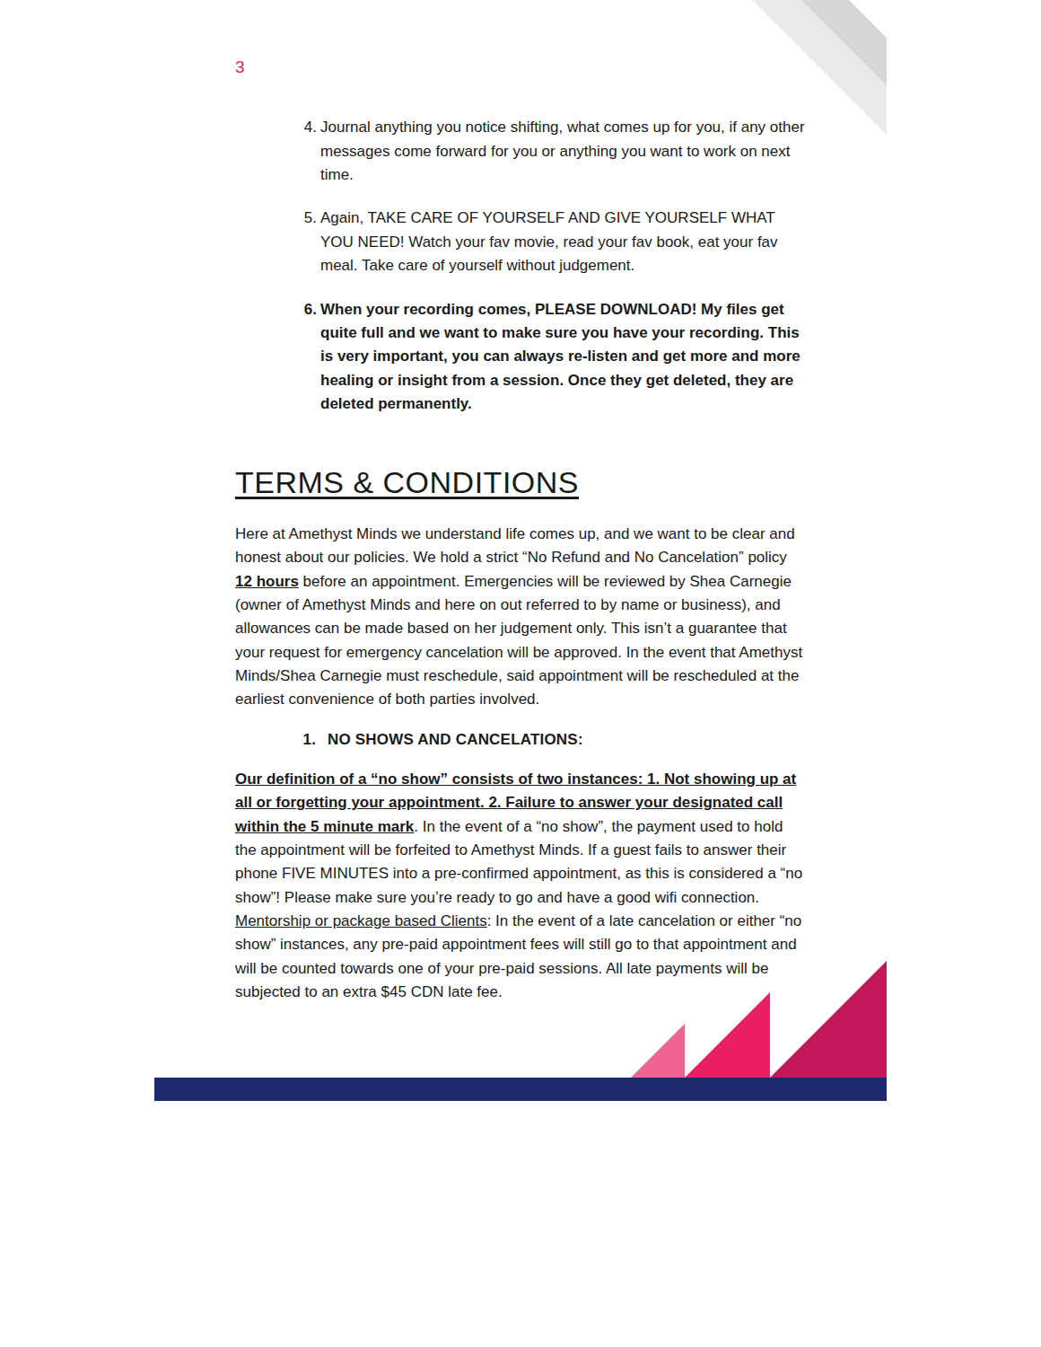3
4. Journal anything you notice shifting, what comes up for you, if any other messages come forward for you or anything you want to work on next time.
5. Again, TAKE CARE OF YOURSELF AND GIVE YOURSELF WHAT YOU NEED! Watch your fav movie, read your fav book, eat your fav meal. Take care of yourself without judgement.
6. When your recording comes, PLEASE DOWNLOAD! My files get quite full and we want to make sure you have your recording. This is very important, you can always re-listen and get more and more healing or insight from a session. Once they get deleted, they are deleted permanently.
TERMS & CONDITIONS
Here at Amethyst Minds we understand life comes up, and we want to be clear and honest about our policies. We hold a strict “No Refund and No Cancelation” policy 12 hours before an appointment. Emergencies will be reviewed by Shea Carnegie (owner of Amethyst Minds and here on out referred to by name or business), and allowances can be made based on her judgement only. This isn’t a guarantee that your request for emergency cancelation will be approved. In the event that Amethyst Minds/Shea Carnegie must reschedule, said appointment will be rescheduled at the earliest convenience of both parties involved.
NO SHOWS AND CANCELATIONS:
Our definition of a “no show” consists of two instances: 1. Not showing up at all or forgetting your appointment. 2. Failure to answer your designated call within the 5 minute mark. In the event of a “no show”, the payment used to hold the appointment will be forfeited to Amethyst Minds. If a guest fails to answer their phone FIVE MINUTES into a pre-confirmed appointment, as this is considered a “no show”! Please make sure you’re ready to go and have a good wifi connection. Mentorship or package based Clients: In the event of a late cancelation or either “no show” instances, any pre-paid appointment fees will still go to that appointment and will be counted towards one of your pre-paid sessions. All late payments will be subjected to an extra $45 CDN late fee.